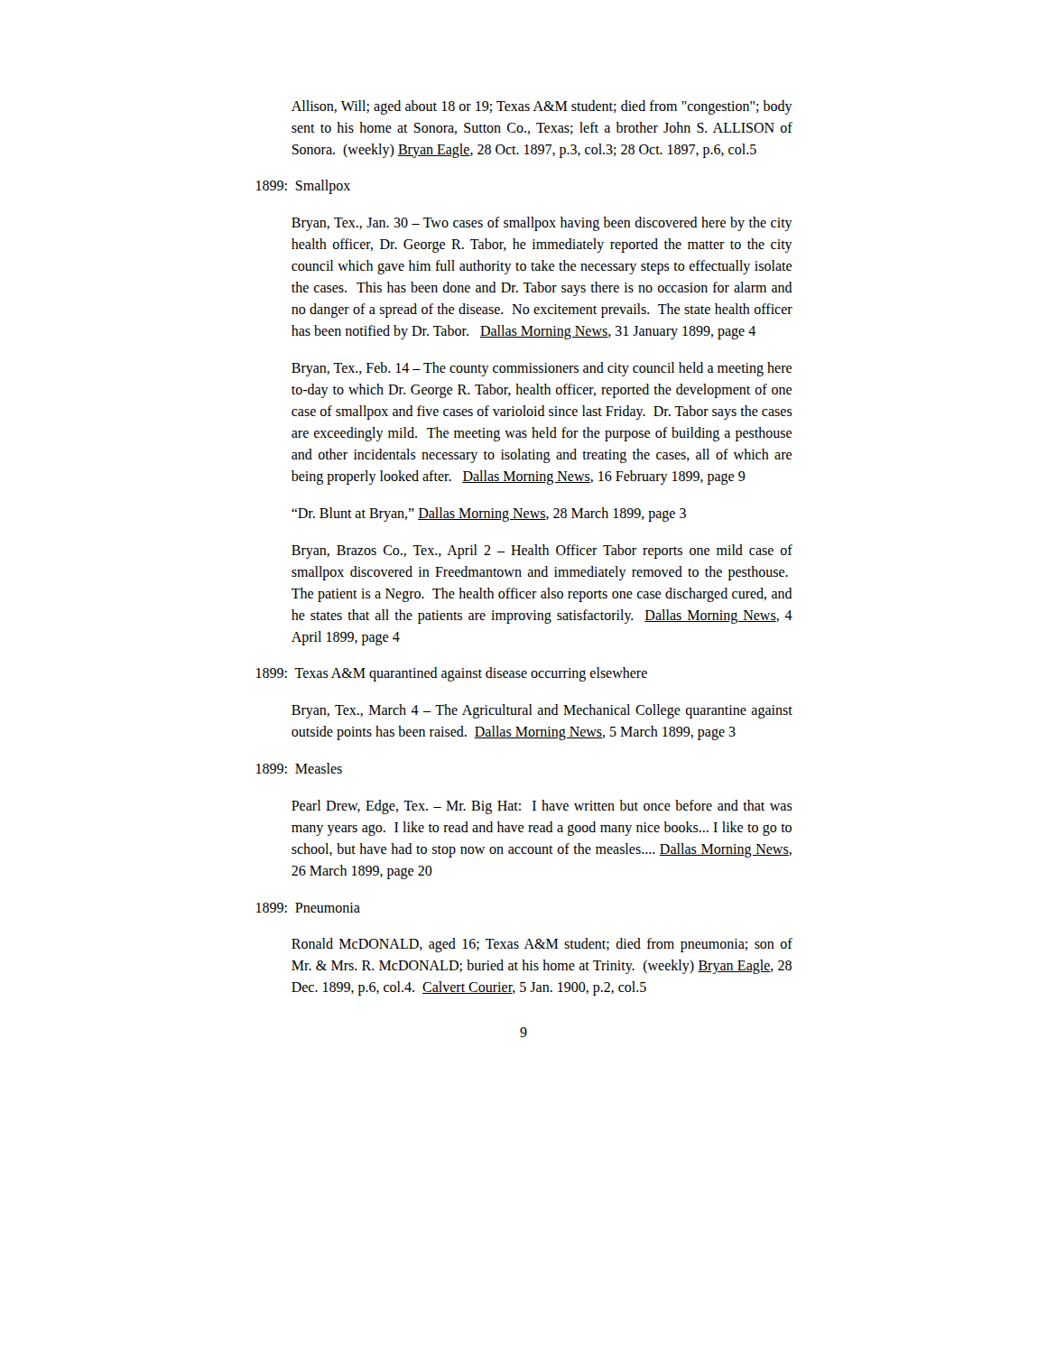Allison, Will; aged about 18 or 19; Texas A&M student; died from "congestion"; body sent to his home at Sonora, Sutton Co., Texas; left a brother John S. ALLISON of Sonora. (weekly) Bryan Eagle, 28 Oct. 1897, p.3, col.3; 28 Oct. 1897, p.6, col.5
1899: Smallpox
Bryan, Tex., Jan. 30 – Two cases of smallpox having been discovered here by the city health officer, Dr. George R. Tabor, he immediately reported the matter to the city council which gave him full authority to take the necessary steps to effectually isolate the cases. This has been done and Dr. Tabor says there is no occasion for alarm and no danger of a spread of the disease. No excitement prevails. The state health officer has been notified by Dr. Tabor. Dallas Morning News, 31 January 1899, page 4
Bryan, Tex., Feb. 14 – The county commissioners and city council held a meeting here to-day to which Dr. George R. Tabor, health officer, reported the development of one case of smallpox and five cases of varioloid since last Friday. Dr. Tabor says the cases are exceedingly mild. The meeting was held for the purpose of building a pesthouse and other incidentals necessary to isolating and treating the cases, all of which are being properly looked after. Dallas Morning News, 16 February 1899, page 9
“Dr. Blunt at Bryan,” Dallas Morning News, 28 March 1899, page 3
Bryan, Brazos Co., Tex., April 2 – Health Officer Tabor reports one mild case of smallpox discovered in Freedmantown and immediately removed to the pesthouse. The patient is a Negro. The health officer also reports one case discharged cured, and he states that all the patients are improving satisfactorily. Dallas Morning News, 4 April 1899, page 4
1899: Texas A&M quarantined against disease occurring elsewhere
Bryan, Tex., March 4 – The Agricultural and Mechanical College quarantine against outside points has been raised. Dallas Morning News, 5 March 1899, page 3
1899: Measles
Pearl Drew, Edge, Tex. – Mr. Big Hat: I have written but once before and that was many years ago. I like to read and have read a good many nice books... I like to go to school, but have had to stop now on account of the measles.... Dallas Morning News, 26 March 1899, page 20
1899: Pneumonia
Ronald McDONALD, aged 16; Texas A&M student; died from pneumonia; son of Mr. & Mrs. R. McDONALD; buried at his home at Trinity. (weekly) Bryan Eagle, 28 Dec. 1899, p.6, col.4. Calvert Courier, 5 Jan. 1900, p.2, col.5
9